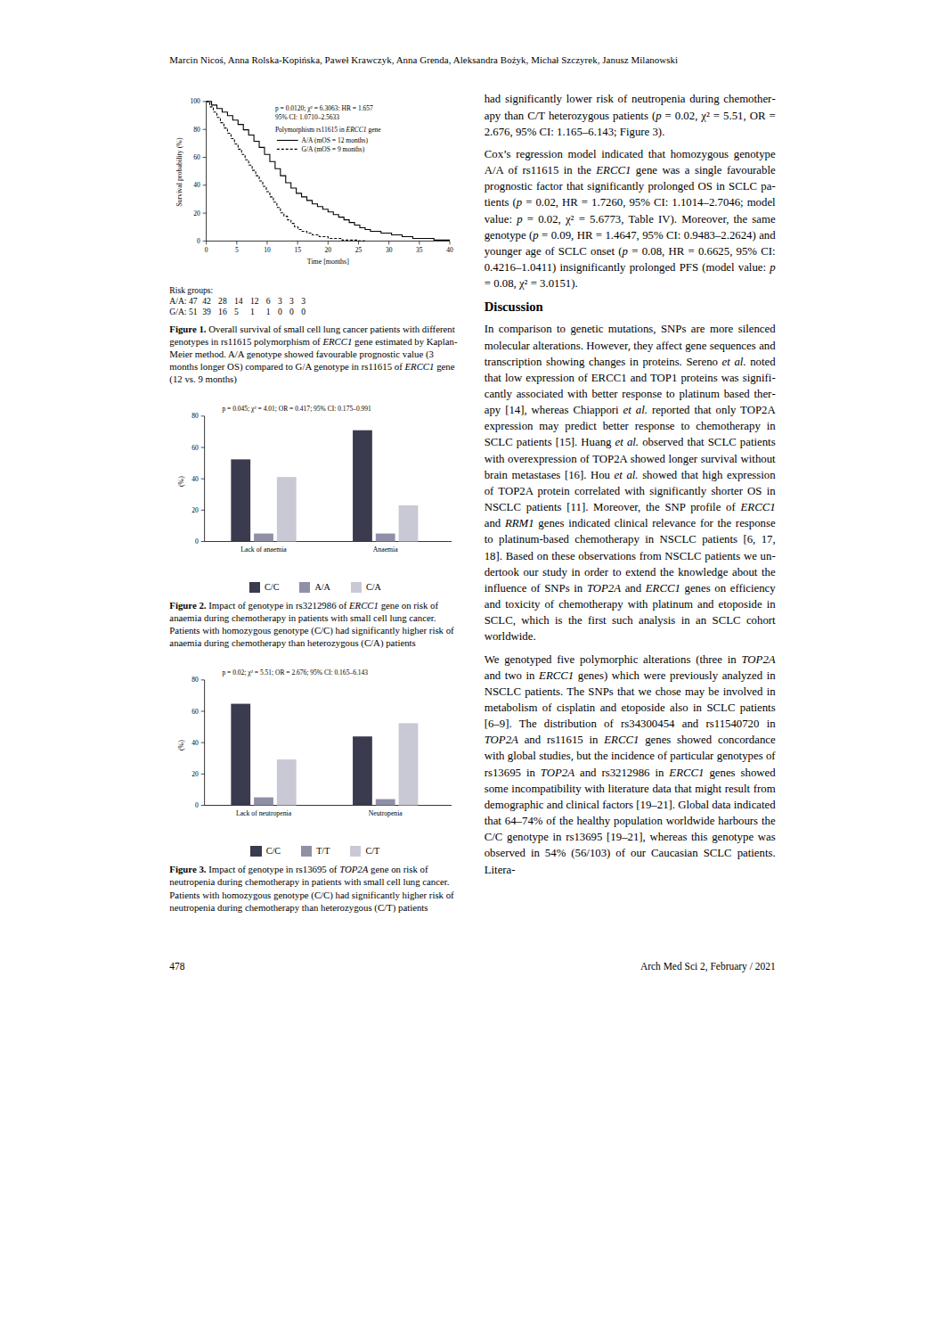Marcin Nicoś, Anna Rolska-Kopińska, Paweł Krawczyk, Anna Grenda, Aleksandra Bożyk, Michał Szczyrek, Janusz Milanowski
100 80 60 40 20 0 Survival probability (%) 0 5 10 15 20 25 30 35 40 Time [months] p = 0.0120; χ² = 6.3063: HR = 1.657 95% CI: 1.0710–2.5633 Polymorphism rs11615 in ERCC1 gene A/A (mOS = 12 months) G/A (mOS = 9 months)
Risk groups:
| A/A: 47 | 42 | 28 | 14 | 12 | 6 | 3 | 3 | 3 |
| G/A: 51 | 39 | 16 | 5 | 1 | 1 | 0 | 0 | 0 |
Figure 1. Overall survival of small cell lung cancer patients with different genotypes in rs11615 polymorphism of ERCC1 gene estimated by Kaplan-Meier method. A/A genotype showed favourable prognostic value (3 months longer OS) compared to G/A genotype in rs11615 of ERCC1 gene (12 vs. 9 months)
80 60 40 20 0 (%) p = 0.045; χ² = 4.01; OR = 0.417; 95% CI: 0.175–0.991 Lack of anaemia Anaemia
C/C A/A C/A
Figure 2. Impact of genotype in rs3212986 of ERCC1 gene on risk of anaemia during chemotherapy in patients with small cell lung cancer. Patients with homozygous genotype (C/C) had significantly higher risk of anaemia during chemotherapy than heterozygous (C/A) patients
80 60 40 20 0 (%) p = 0.02; χ² = 5.51; OR = 2.676; 95% CI: 0.165–6.143 Lack of neutropenia Neutropenia
C/C T/T C/T
Figure 3. Impact of genotype in rs13695 of TOP2A gene on risk of neutropenia during chemotherapy in patients with small cell lung cancer. Patients with homozygous genotype (C/C) had significantly higher risk of neutropenia during chemotherapy than heterozygous (C/T) patients
had significantly lower risk of neutropenia during chemotherapy than C/T heterozygous patients (p = 0.02, χ² = 5.51, OR = 2.676, 95% CI: 1.165–6.143; Figure 3).
Cox’s regression model indicated that homozygous genotype A/A of rs11615 in the ERCC1 gene was a single favourable prognostic factor that significantly prolonged OS in SCLC patients (p = 0.02, HR = 1.7260, 95% CI: 1.1014–2.7046; model value: p = 0.02, χ² = 5.6773, Table IV). Moreover, the same genotype (p = 0.09, HR = 1.4647, 95% CI: 0.9483–2.2624) and younger age of SCLC onset (p = 0.08, HR = 0.6625, 95% CI: 0.4216–1.0411) insignificantly prolonged PFS (model value: p = 0.08, χ² = 3.0151).
Discussion
In comparison to genetic mutations, SNPs are more silenced molecular alterations. However, they affect gene sequences and transcription showing changes in proteins. Sereno et al. noted that low expression of ERCC1 and TOP1 proteins was significantly associated with better response to platinum based therapy [14], whereas Chiappori et al. reported that only TOP2A expression may predict better response to chemotherapy in SCLC patients [15]. Huang et al. observed that SCLC patients with overexpression of TOP2A showed longer survival without brain metastases [16]. Hou et al. showed that high expression of TOP2A protein correlated with significantly shorter OS in NSCLC patients [11]. Moreover, the SNP profile of ERCC1 and RRM1 genes indicated clinical relevance for the response to platinum-based chemotherapy in NSCLC patients [6, 17, 18]. Based on these observations from NSCLC patients we undertook our study in order to extend the knowledge about the influence of SNPs in TOP2A and ERCC1 genes on efficiency and toxicity of chemotherapy with platinum and etoposide in SCLC, which is the first such analysis in an SCLC cohort worldwide.
We genotyped five polymorphic alterations (three in TOP2A and two in ERCC1 genes) which were previously analyzed in NSCLC patients. The SNPs that we chose may be involved in metabolism of cisplatin and etoposide also in SCLC patients [6–9]. The distribution of rs34300454 and rs11540720 in TOP2A and rs11615 in ERCC1 genes showed concordance with global studies, but the incidence of particular genotypes of rs13695 in TOP2A and rs3212986 in ERCC1 genes showed some incompatibility with literature data that might result from demographic and clinical factors [19–21]. Global data indicated that 64–74% of the healthy population worldwide harbours the C/C genotype in rs13695 [19–21], whereas this genotype was observed in 54% (56/103) of our Caucasian SCLC patients. Litera-
478
Arch Med Sci 2, February / 2021